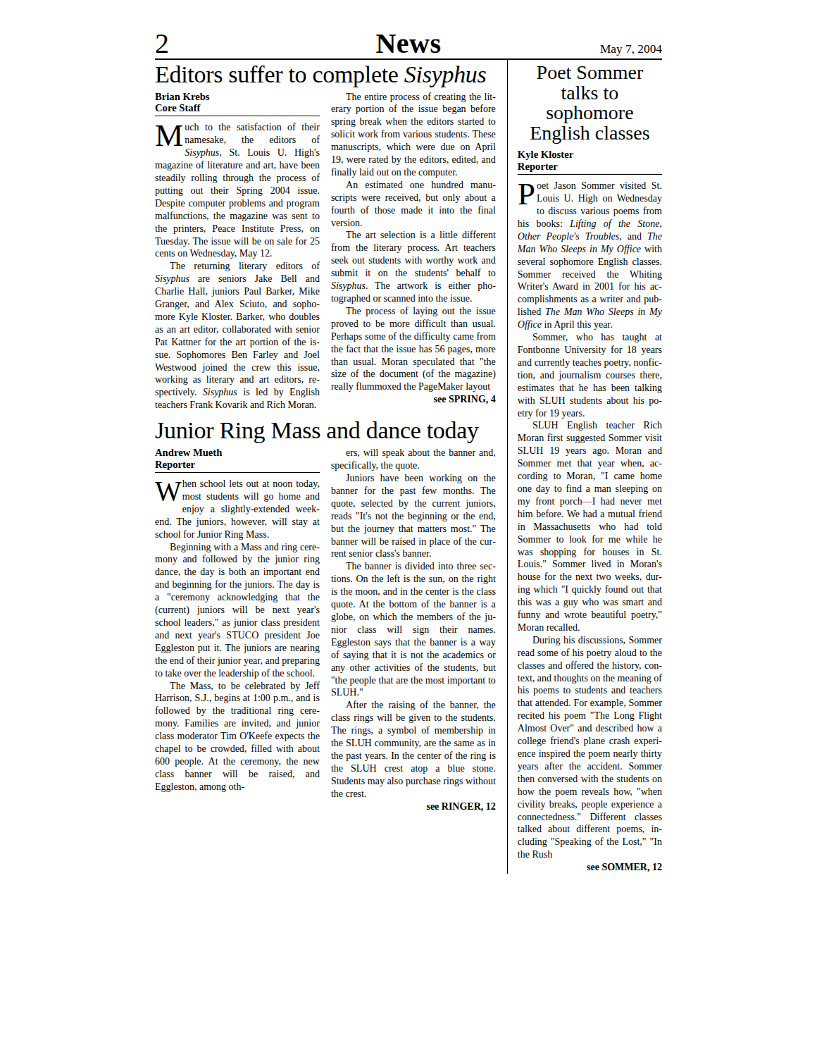2
News
May 7, 2004
Editors suffer to complete Sisyphus
Brian Krebs
Core Staff
Much to the satisfaction of their namesake, the editors of Sisyphus, St. Louis U. High's magazine of literature and art, have been steadily rolling through the process of putting out their Spring 2004 issue. Despite computer problems and program malfunctions, the magazine was sent to the printers, Peace Institute Press, on Tuesday. The issue will be on sale for 25 cents on Wednesday, May 12.
The returning literary editors of Sisyphus are seniors Jake Bell and Charlie Hall, juniors Paul Barker, Mike Granger, and Alex Sciuto, and sophomore Kyle Kloster. Barker, who doubles as an art editor, collaborated with senior Pat Kattner for the art portion of the issue. Sophomores Ben Farley and Joel Westwood joined the crew this issue, working as literary and art editors, respectively. Sisyphus is led by English teachers Frank Kovarik and Rich Moran.
The entire process of creating the literary portion of the issue began before spring break when the editors started to solicit work from various students. These manuscripts, which were due on April 19, were rated by the editors, edited, and finally laid out on the computer.
An estimated one hundred manuscripts were received, but only about a fourth of those made it into the final version.
The art selection is a little different from the literary process. Art teachers seek out students with worthy work and submit it on the students' behalf to Sisyphus. The artwork is either photographed or scanned into the issue.
The process of laying out the issue proved to be more difficult than usual. Perhaps some of the difficulty came from the fact that the issue has 56 pages, more than usual. Moran speculated that "the size of the document (of the magazine) really flummoxed the PageMaker layout
see SPRING, 4
Junior Ring Mass and dance today
Andrew Mueth
Reporter
When school lets out at noon today, most students will go home and enjoy a slightly-extended weekend. The juniors, however, will stay at school for Junior Ring Mass.
Beginning with a Mass and ring ceremony and followed by the junior ring dance, the day is both an important end and beginning for the juniors. The day is a "ceremony acknowledging that the (current) juniors will be next year's school leaders," as junior class president and next year's STUCO president Joe Eggleston put it. The juniors are nearing the end of their junior year, and preparing to take over the leadership of the school.
The Mass, to be celebrated by Jeff Harrison, S.J., begins at 1:00 p.m., and is followed by the traditional ring ceremony. Families are invited, and junior class moderator Tim O'Keefe expects the chapel to be crowded, filled with about 600 people. At the ceremony, the new class banner will be raised, and Eggleston, among oth-
ers, will speak about the banner and, specifically, the quote.
Juniors have been working on the banner for the past few months. The quote, selected by the current juniors, reads "It's not the beginning or the end, but the journey that matters most." The banner will be raised in place of the current senior class's banner.
The banner is divided into three sections. On the left is the sun, on the right is the moon, and in the center is the class quote. At the bottom of the banner is a globe, on which the members of the junior class will sign their names. Eggleston says that the banner is a way of saying that it is not the academics or any other activities of the students, but "the people that are the most important to SLUH."
After the raising of the banner, the class rings will be given to the students. The rings, a symbol of membership in the SLUH community, are the same as in the past years. In the center of the ring is the SLUH crest atop a blue stone. Students may also purchase rings without the crest.
see RINGER, 12
Poet Sommer talks to sophomore English classes
Kyle Kloster
Reporter
Poet Jason Sommer visited St. Louis U. High on Wednesday to discuss various poems from his books: Lifting of the Stone, Other People's Troubles, and The Man Who Sleeps in My Office with several sophomore English classes. Sommer received the Whiting Writer's Award in 2001 for his accomplishments as a writer and published The Man Who Sleeps in My Office in April this year.
Sommer, who has taught at Fontbonne University for 18 years and currently teaches poetry, nonfiction, and journalism courses there, estimates that he has been talking with SLUH students about his poetry for 19 years.
SLUH English teacher Rich Moran first suggested Sommer visit SLUH 19 years ago. Moran and Sommer met that year when, according to Moran, "I came home one day to find a man sleeping on my front porch—I had never met him before. We had a mutual friend in Massachusetts who had told Sommer to look for me while he was shopping for houses in St. Louis." Sommer lived in Moran's house for the next two weeks, during which "I quickly found out that this was a guy who was smart and funny and wrote beautiful poetry," Moran recalled.
During his discussions, Sommer read some of his poetry aloud to the classes and offered the history, context, and thoughts on the meaning of his poems to students and teachers that attended. For example, Sommer recited his poem "The Long Flight Almost Over" and described how a college friend's plane crash experience inspired the poem nearly thirty years after the accident. Sommer then conversed with the students on how the poem reveals how, "when civility breaks, people experience a connectedness." Different classes talked about different poems, including "Speaking of the Lost," "In the Rush
see SOMMER, 12